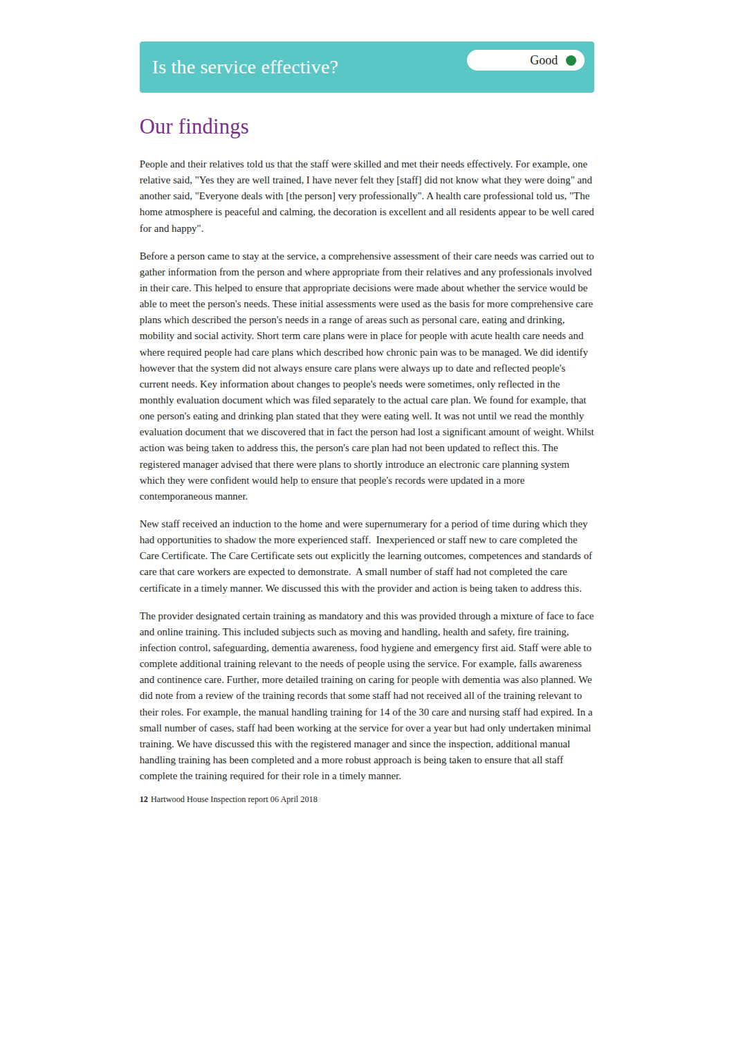Is the service effective?
Good
Our findings
People and their relatives told us that the staff were skilled and met their needs effectively. For example, one relative said, "Yes they are well trained, I have never felt they [staff] did not know what they were doing" and another said, "Everyone deals with [the person] very professionally". A health care professional told us, "The home atmosphere is peaceful and calming, the decoration is excellent and all residents appear to be well cared for and happy".
Before a person came to stay at the service, a comprehensive assessment of their care needs was carried out to gather information from the person and where appropriate from their relatives and any professionals involved in their care. This helped to ensure that appropriate decisions were made about whether the service would be able to meet the person's needs. These initial assessments were used as the basis for more comprehensive care plans which described the person's needs in a range of areas such as personal care, eating and drinking, mobility and social activity. Short term care plans were in place for people with acute health care needs and where required people had care plans which described how chronic pain was to be managed. We did identify however that the system did not always ensure care plans were always up to date and reflected people's current needs. Key information about changes to people's needs were sometimes, only reflected in the monthly evaluation document which was filed separately to the actual care plan. We found for example, that one person's eating and drinking plan stated that they were eating well. It was not until we read the monthly evaluation document that we discovered that in fact the person had lost a significant amount of weight. Whilst action was being taken to address this, the person's care plan had not been updated to reflect this. The registered manager advised that there were plans to shortly introduce an electronic care planning system which they were confident would help to ensure that people's records were updated in a more contemporaneous manner.
New staff received an induction to the home and were supernumerary for a period of time during which they had opportunities to shadow the more experienced staff. Inexperienced or staff new to care completed the Care Certificate. The Care Certificate sets out explicitly the learning outcomes, competences and standards of care that care workers are expected to demonstrate. A small number of staff had not completed the care certificate in a timely manner. We discussed this with the provider and action is being taken to address this.
The provider designated certain training as mandatory and this was provided through a mixture of face to face and online training. This included subjects such as moving and handling, health and safety, fire training, infection control, safeguarding, dementia awareness, food hygiene and emergency first aid. Staff were able to complete additional training relevant to the needs of people using the service. For example, falls awareness and continence care. Further, more detailed training on caring for people with dementia was also planned. We did note from a review of the training records that some staff had not received all of the training relevant to their roles. For example, the manual handling training for 14 of the 30 care and nursing staff had expired. In a small number of cases, staff had been working at the service for over a year but had only undertaken minimal training. We have discussed this with the registered manager and since the inspection, additional manual handling training has been completed and a more robust approach is being taken to ensure that all staff complete the training required for their role in a timely manner.
12 Hartwood House Inspection report 06 April 2018